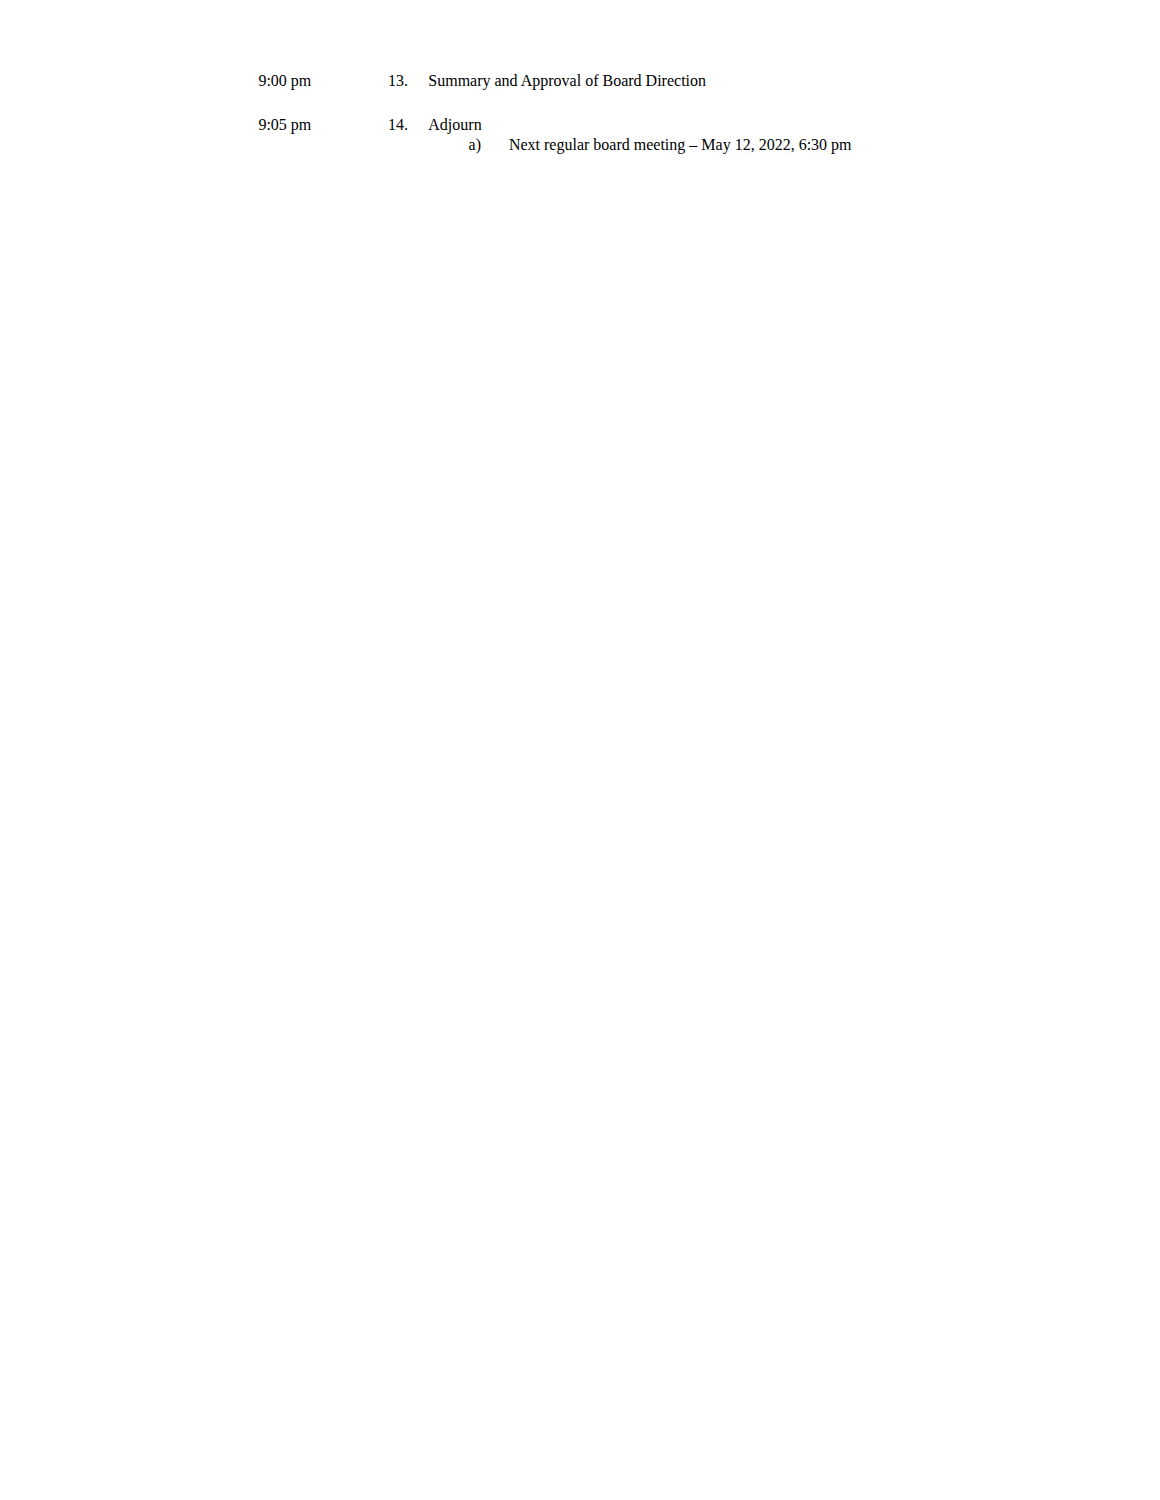| 9:00 pm | 13. | Summary and Approval of Board Direction |
| 9:05 pm | 14. | Adjourn a) Next regular board meeting – May 12, 2022, 6:30 pm |